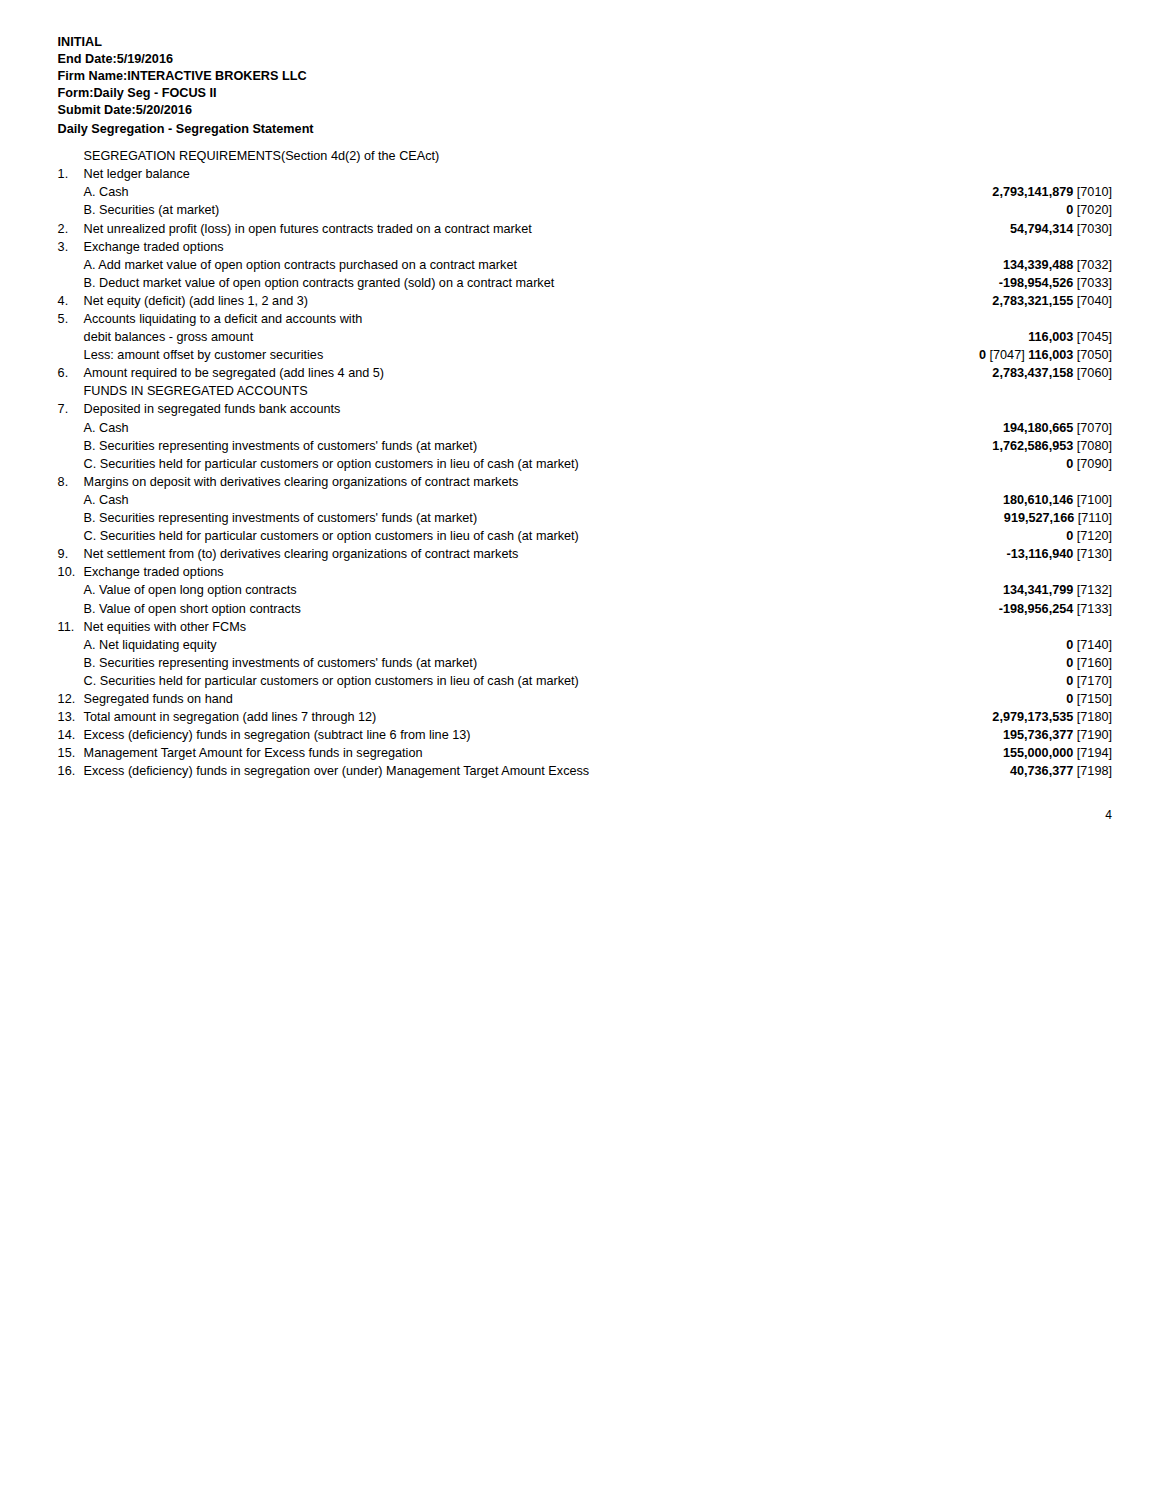INITIAL
End Date:5/19/2016
Firm Name:INTERACTIVE BROKERS LLC
Form:Daily Seg - FOCUS II
Submit Date:5/20/2016
Daily Segregation - Segregation Statement
| | SEGREGATION REQUIREMENTS(Section 4d(2) of the CEAct) | |
| 1. | Net ledger balance | |
| | A. Cash | 2,793,141,879 [7010] |
| | B. Securities (at market) | 0 [7020] |
| 2. | Net unrealized profit (loss) in open futures contracts traded on a contract market | 54,794,314 [7030] |
| 3. | Exchange traded options | |
| | A. Add market value of open option contracts purchased on a contract market | 134,339,488 [7032] |
| | B. Deduct market value of open option contracts granted (sold) on a contract market | -198,954,526 [7033] |
| 4. | Net equity (deficit) (add lines 1, 2 and 3) | 2,783,321,155 [7040] |
| 5. | Accounts liquidating to a deficit and accounts with | |
| | debit balances - gross amount | 116,003 [7045] |
| | Less: amount offset by customer securities | 0 [7047] 116,003 [7050] |
| 6. | Amount required to be segregated (add lines 4 and 5) | 2,783,437,158 [7060] |
| | FUNDS IN SEGREGATED ACCOUNTS | |
| 7. | Deposited in segregated funds bank accounts | |
| | A. Cash | 194,180,665 [7070] |
| | B. Securities representing investments of customers' funds (at market) | 1,762,586,953 [7080] |
| | C. Securities held for particular customers or option customers in lieu of cash (at market) | 0 [7090] |
| 8. | Margins on deposit with derivatives clearing organizations of contract markets | |
| | A. Cash | 180,610,146 [7100] |
| | B. Securities representing investments of customers' funds (at market) | 919,527,166 [7110] |
| | C. Securities held for particular customers or option customers in lieu of cash (at market) | 0 [7120] |
| 9. | Net settlement from (to) derivatives clearing organizations of contract markets | -13,116,940 [7130] |
| 10. | Exchange traded options | |
| | A. Value of open long option contracts | 134,341,799 [7132] |
| | B. Value of open short option contracts | -198,956,254 [7133] |
| 11. | Net equities with other FCMs | |
| | A. Net liquidating equity | 0 [7140] |
| | B. Securities representing investments of customers' funds (at market) | 0 [7160] |
| | C. Securities held for particular customers or option customers in lieu of cash (at market) | 0 [7170] |
| 12. | Segregated funds on hand | 0 [7150] |
| 13. | Total amount in segregation (add lines 7 through 12) | 2,979,173,535 [7180] |
| 14. | Excess (deficiency) funds in segregation (subtract line 6 from line 13) | 195,736,377 [7190] |
| 15. | Management Target Amount for Excess funds in segregation | 155,000,000 [7194] |
| 16. | Excess (deficiency) funds in segregation over (under) Management Target Amount Excess | 40,736,377 [7198] |
4